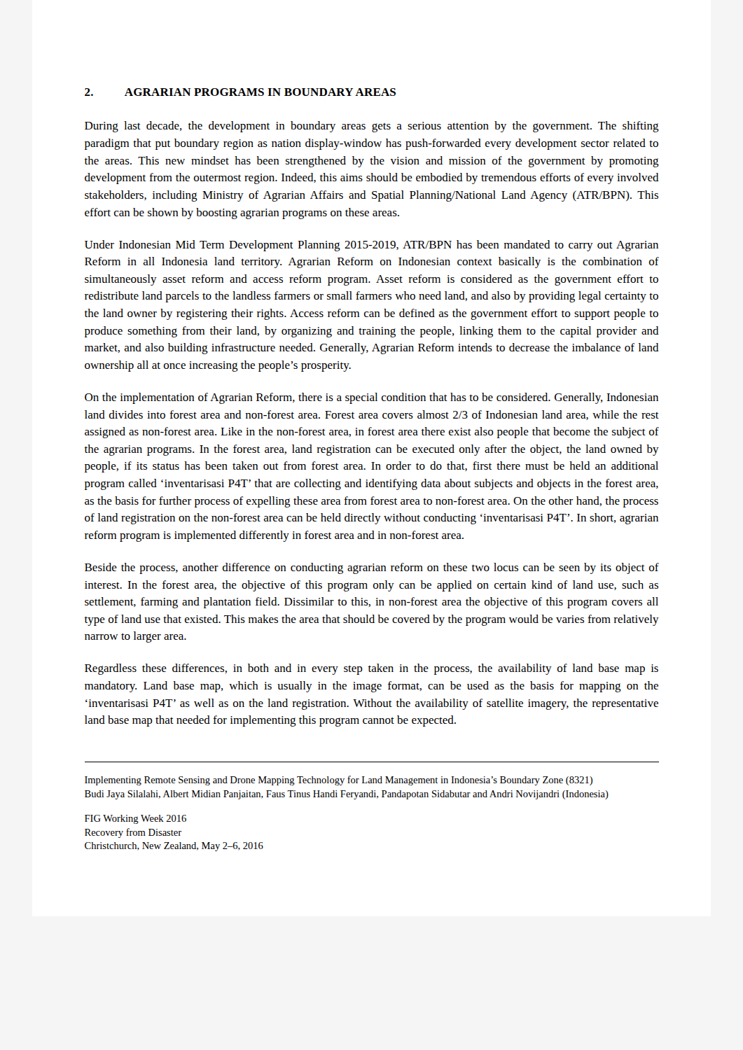2. Agrarian Programs in Boundary Areas
During last decade, the development in boundary areas gets a serious attention by the government. The shifting paradigm that put boundary region as nation display-window has push-forwarded every development sector related to the areas. This new mindset has been strengthened by the vision and mission of the government by promoting development from the outermost region. Indeed, this aims should be embodied by tremendous efforts of every involved stakeholders, including Ministry of Agrarian Affairs and Spatial Planning/National Land Agency (ATR/BPN). This effort can be shown by boosting agrarian programs on these areas.
Under Indonesian Mid Term Development Planning 2015-2019, ATR/BPN has been mandated to carry out Agrarian Reform in all Indonesia land territory. Agrarian Reform on Indonesian context basically is the combination of simultaneously asset reform and access reform program. Asset reform is considered as the government effort to redistribute land parcels to the landless farmers or small farmers who need land, and also by providing legal certainty to the land owner by registering their rights. Access reform can be defined as the government effort to support people to produce something from their land, by organizing and training the people, linking them to the capital provider and market, and also building infrastructure needed. Generally, Agrarian Reform intends to decrease the imbalance of land ownership all at once increasing the people’s prosperity.
On the implementation of Agrarian Reform, there is a special condition that has to be considered. Generally, Indonesian land divides into forest area and non-forest area. Forest area covers almost 2/3 of Indonesian land area, while the rest assigned as non-forest area. Like in the non-forest area, in forest area there exist also people that become the subject of the agrarian programs. In the forest area, land registration can be executed only after the object, the land owned by people, if its status has been taken out from forest area. In order to do that, first there must be held an additional program called ‘inventarisasi P4T’ that are collecting and identifying data about subjects and objects in the forest area, as the basis for further process of expelling these area from forest area to non-forest area. On the other hand, the process of land registration on the non-forest area can be held directly without conducting ‘inventarisasi P4T’. In short, agrarian reform program is implemented differently in forest area and in non-forest area.
Beside the process, another difference on conducting agrarian reform on these two locus can be seen by its object of interest. In the forest area, the objective of this program only can be applied on certain kind of land use, such as settlement, farming and plantation field. Dissimilar to this, in non-forest area the objective of this program covers all type of land use that existed. This makes the area that should be covered by the program would be varies from relatively narrow to larger area.
Regardless these differences, in both and in every step taken in the process, the availability of land base map is mandatory. Land base map, which is usually in the image format, can be used as the basis for mapping on the ‘inventarisasi P4T’ as well as on the land registration. Without the availability of satellite imagery, the representative land base map that needed for implementing this program cannot be expected.
Implementing Remote Sensing and Drone Mapping Technology for Land Management in Indonesia’s Boundary Zone (8321)
Budi Jaya Silalahi, Albert Midian Panjaitan, Faus Tinus Handi Feryandi, Pandapotan Sidabutar and Andri Novijandri (Indonesia)
FIG Working Week 2016
Recovery from Disaster
Christchurch, New Zealand, May 2–6, 2016